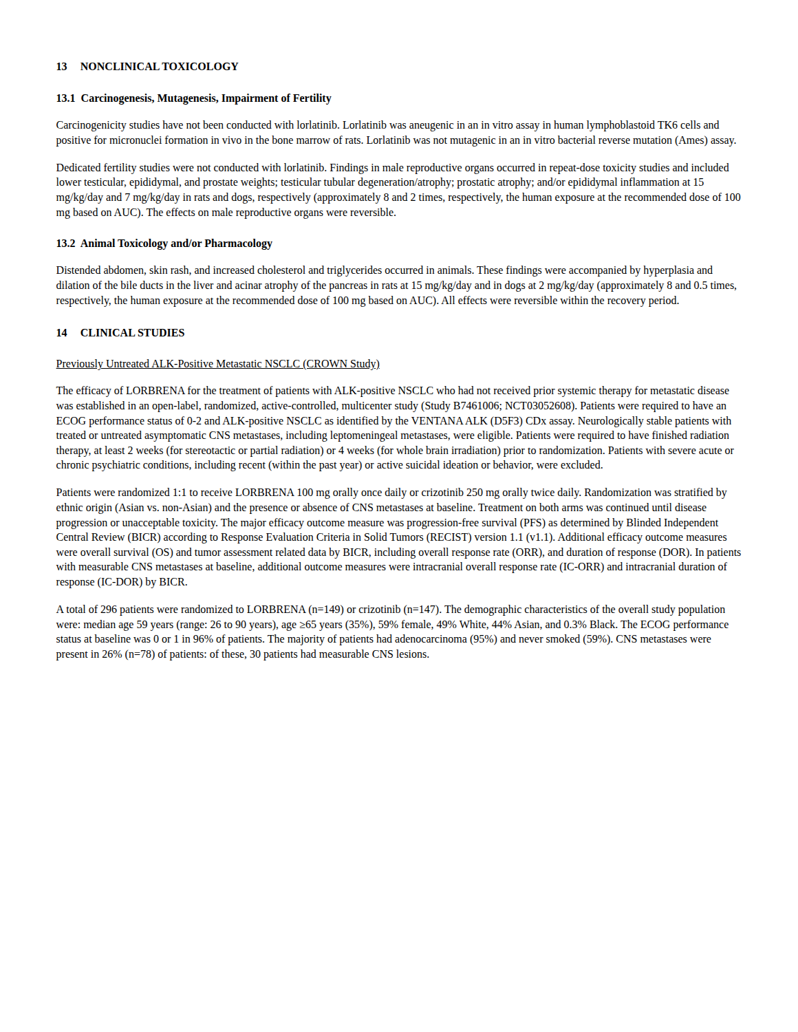13 NONCLINICAL TOXICOLOGY
13.1 Carcinogenesis, Mutagenesis, Impairment of Fertility
Carcinogenicity studies have not been conducted with lorlatinib. Lorlatinib was aneugenic in an in vitro assay in human lymphoblastoid TK6 cells and positive for micronuclei formation in vivo in the bone marrow of rats. Lorlatinib was not mutagenic in an in vitro bacterial reverse mutation (Ames) assay.
Dedicated fertility studies were not conducted with lorlatinib. Findings in male reproductive organs occurred in repeat-dose toxicity studies and included lower testicular, epididymal, and prostate weights; testicular tubular degeneration/atrophy; prostatic atrophy; and/or epididymal inflammation at 15 mg/kg/day and 7 mg/kg/day in rats and dogs, respectively (approximately 8 and 2 times, respectively, the human exposure at the recommended dose of 100 mg based on AUC). The effects on male reproductive organs were reversible.
13.2 Animal Toxicology and/or Pharmacology
Distended abdomen, skin rash, and increased cholesterol and triglycerides occurred in animals. These findings were accompanied by hyperplasia and dilation of the bile ducts in the liver and acinar atrophy of the pancreas in rats at 15 mg/kg/day and in dogs at 2 mg/kg/day (approximately 8 and 0.5 times, respectively, the human exposure at the recommended dose of 100 mg based on AUC). All effects were reversible within the recovery period.
14 CLINICAL STUDIES
Previously Untreated ALK-Positive Metastatic NSCLC (CROWN Study)
The efficacy of LORBRENA for the treatment of patients with ALK-positive NSCLC who had not received prior systemic therapy for metastatic disease was established in an open-label, randomized, active-controlled, multicenter study (Study B7461006; NCT03052608). Patients were required to have an ECOG performance status of 0-2 and ALK-positive NSCLC as identified by the VENTANA ALK (D5F3) CDx assay. Neurologically stable patients with treated or untreated asymptomatic CNS metastases, including leptomeningeal metastases, were eligible. Patients were required to have finished radiation therapy, at least 2 weeks (for stereotactic or partial radiation) or 4 weeks (for whole brain irradiation) prior to randomization. Patients with severe acute or chronic psychiatric conditions, including recent (within the past year) or active suicidal ideation or behavior, were excluded.
Patients were randomized 1:1 to receive LORBRENA 100 mg orally once daily or crizotinib 250 mg orally twice daily. Randomization was stratified by ethnic origin (Asian vs. non-Asian) and the presence or absence of CNS metastases at baseline. Treatment on both arms was continued until disease progression or unacceptable toxicity. The major efficacy outcome measure was progression-free survival (PFS) as determined by Blinded Independent Central Review (BICR) according to Response Evaluation Criteria in Solid Tumors (RECIST) version 1.1 (v1.1). Additional efficacy outcome measures were overall survival (OS) and tumor assessment related data by BICR, including overall response rate (ORR), and duration of response (DOR). In patients with measurable CNS metastases at baseline, additional outcome measures were intracranial overall response rate (IC-ORR) and intracranial duration of response (IC-DOR) by BICR.
A total of 296 patients were randomized to LORBRENA (n=149) or crizotinib (n=147). The demographic characteristics of the overall study population were: median age 59 years (range: 26 to 90 years), age ≥65 years (35%), 59% female, 49% White, 44% Asian, and 0.3% Black. The ECOG performance status at baseline was 0 or 1 in 96% of patients. The majority of patients had adenocarcinoma (95%) and never smoked (59%). CNS metastases were present in 26% (n=78) of patients: of these, 30 patients had measurable CNS lesions.